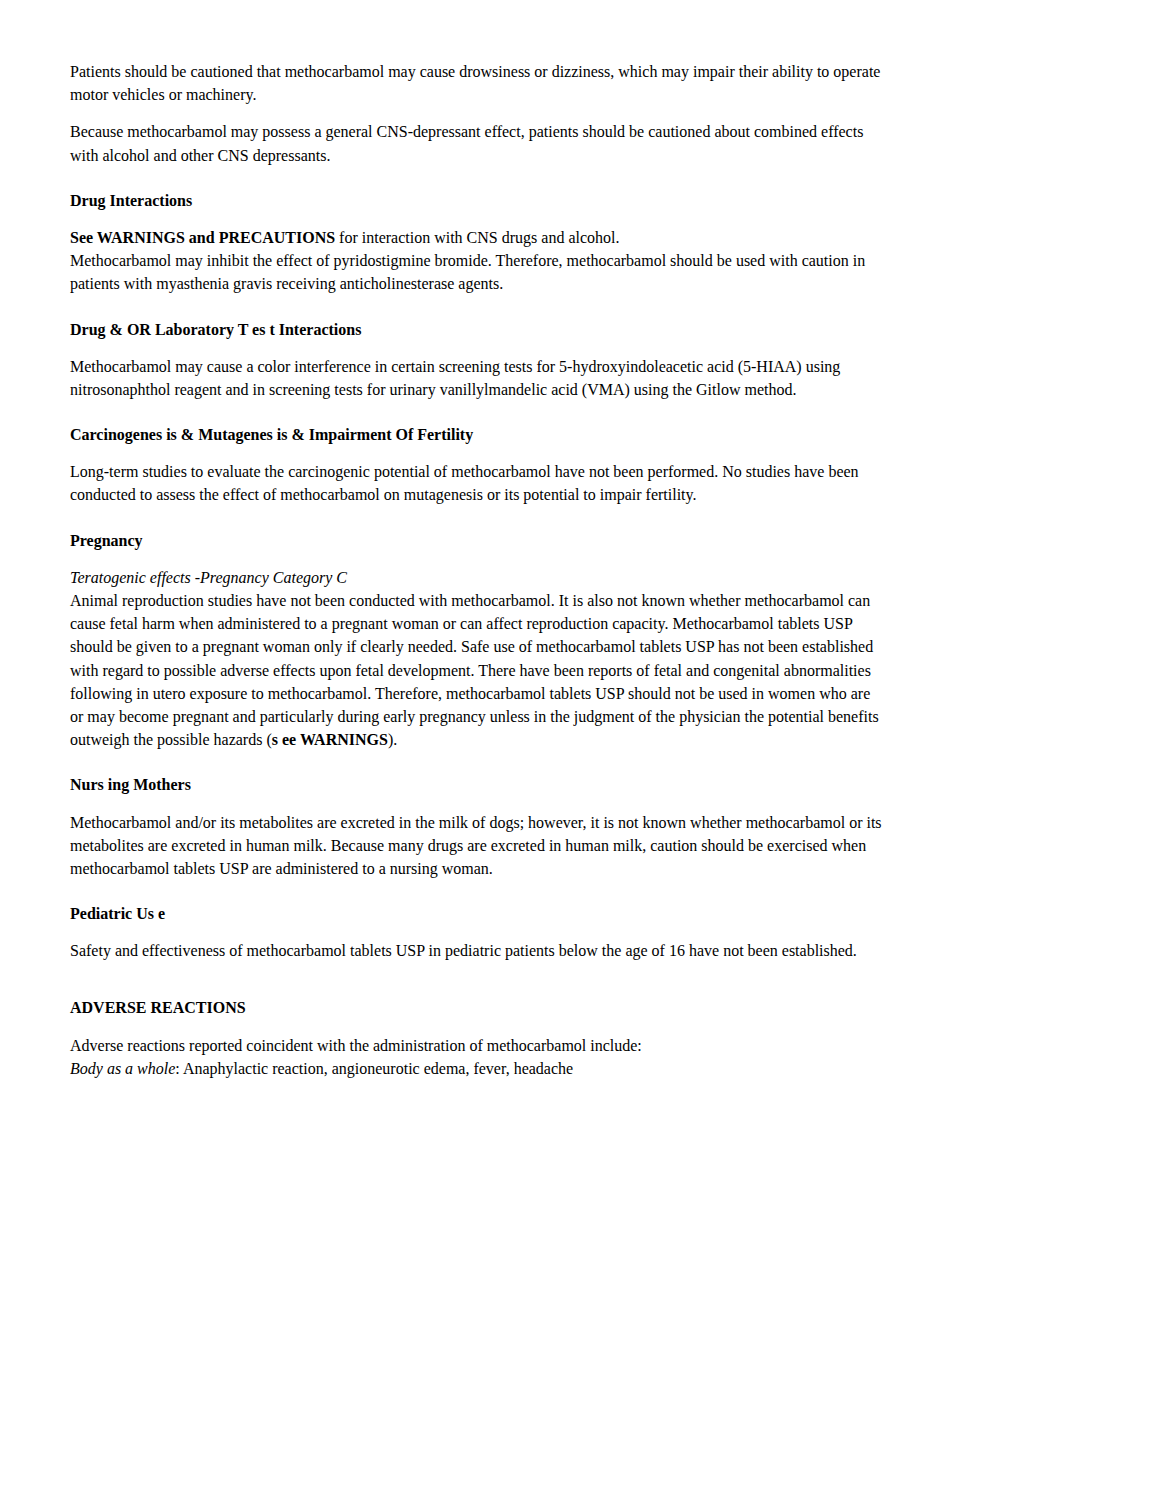Patients should be cautioned that methocarbamol may cause drowsiness or dizziness, which may impair their ability to operate motor vehicles or machinery.
Because methocarbamol may possess a general CNS-depressant effect, patients should be cautioned about combined effects with alcohol and other CNS depressants.
Drug Interactions
See WARNINGS and PRECAUTIONS for interaction with CNS drugs and alcohol.
Methocarbamol may inhibit the effect of pyridostigmine bromide. Therefore, methocarbamol should be used with caution in patients with myasthenia gravis receiving anticholinesterase agents.
Drug & OR Laboratory T es t Interactions
Methocarbamol may cause a color interference in certain screening tests for 5-hydroxyindoleacetic acid (5-HIAA) using nitrosonaphthol reagent and in screening tests for urinary vanillylmandelic acid (VMA) using the Gitlow method.
Carcinogenes is & Mutagenes is & Impairment Of Fertility
Long-term studies to evaluate the carcinogenic potential of methocarbamol have not been performed. No studies have been conducted to assess the effect of methocarbamol on mutagenesis or its potential to impair fertility.
Pregnancy
Teratogenic effects -Pregnancy Category C
Animal reproduction studies have not been conducted with methocarbamol. It is also not known whether methocarbamol can cause fetal harm when administered to a pregnant woman or can affect reproduction capacity. Methocarbamol tablets USP should be given to a pregnant woman only if clearly needed. Safe use of methocarbamol tablets USP has not been established with regard to possible adverse effects upon fetal development. There have been reports of fetal and congenital abnormalities following in utero exposure to methocarbamol. Therefore, methocarbamol tablets USP should not be used in women who are or may become pregnant and particularly during early pregnancy unless in the judgment of the physician the potential benefits outweigh the possible hazards (s ee WARNINGS).
Nurs ing Mothers
Methocarbamol and/or its metabolites are excreted in the milk of dogs; however, it is not known whether methocarbamol or its metabolites are excreted in human milk. Because many drugs are excreted in human milk, caution should be exercised when methocarbamol tablets USP are administered to a nursing woman.
Pediatric Us e
Safety and effectiveness of methocarbamol tablets USP in pediatric patients below the age of 16 have not been established.
ADVERSE REACTIONS
Adverse reactions reported coincident with the administration of methocarbamol include:
Body as a whole: Anaphylactic reaction, angioneurotic edema, fever, headache